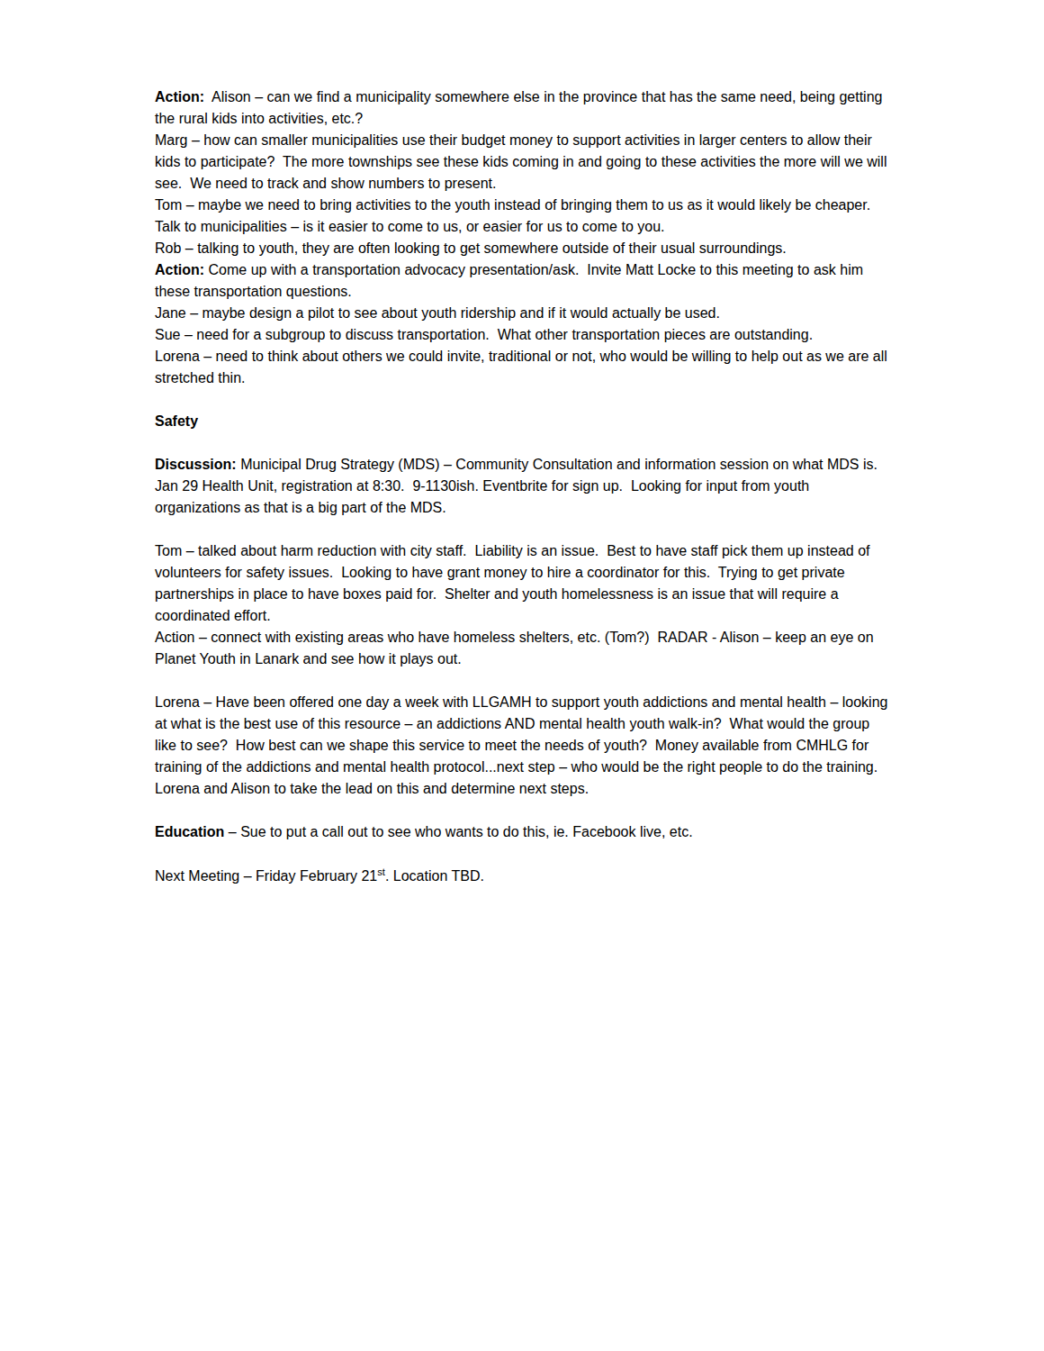Action: Alison – can we find a municipality somewhere else in the province that has the same need, being getting the rural kids into activities, etc.?
Marg – how can smaller municipalities use their budget money to support activities in larger centers to allow their kids to participate? The more townships see these kids coming in and going to these activities the more will we will see. We need to track and show numbers to present.
Tom – maybe we need to bring activities to the youth instead of bringing them to us as it would likely be cheaper. Talk to municipalities – is it easier to come to us, or easier for us to come to you.
Rob – talking to youth, they are often looking to get somewhere outside of their usual surroundings.
Action: Come up with a transportation advocacy presentation/ask. Invite Matt Locke to this meeting to ask him these transportation questions.
Jane – maybe design a pilot to see about youth ridership and if it would actually be used.
Sue – need for a subgroup to discuss transportation. What other transportation pieces are outstanding.
Lorena – need to think about others we could invite, traditional or not, who would be willing to help out as we are all stretched thin.
Safety
Discussion: Municipal Drug Strategy (MDS) – Community Consultation and information session on what MDS is. Jan 29 Health Unit, registration at 8:30. 9-1130ish. Eventbrite for sign up. Looking for input from youth organizations as that is a big part of the MDS.
Tom – talked about harm reduction with city staff. Liability is an issue. Best to have staff pick them up instead of volunteers for safety issues. Looking to have grant money to hire a coordinator for this. Trying to get private partnerships in place to have boxes paid for. Shelter and youth homelessness is an issue that will require a coordinated effort.
Action – connect with existing areas who have homeless shelters, etc. (Tom?) RADAR - Alison – keep an eye on Planet Youth in Lanark and see how it plays out.
Lorena – Have been offered one day a week with LLGAMH to support youth addictions and mental health – looking at what is the best use of this resource – an addictions AND mental health youth walk-in? What would the group like to see? How best can we shape this service to meet the needs of youth? Money available from CMHLG for training of the addictions and mental health protocol...next step – who would be the right people to do the training. Lorena and Alison to take the lead on this and determine next steps.
Education – Sue to put a call out to see who wants to do this, ie. Facebook live, etc.
Next Meeting – Friday February 21st. Location TBD.